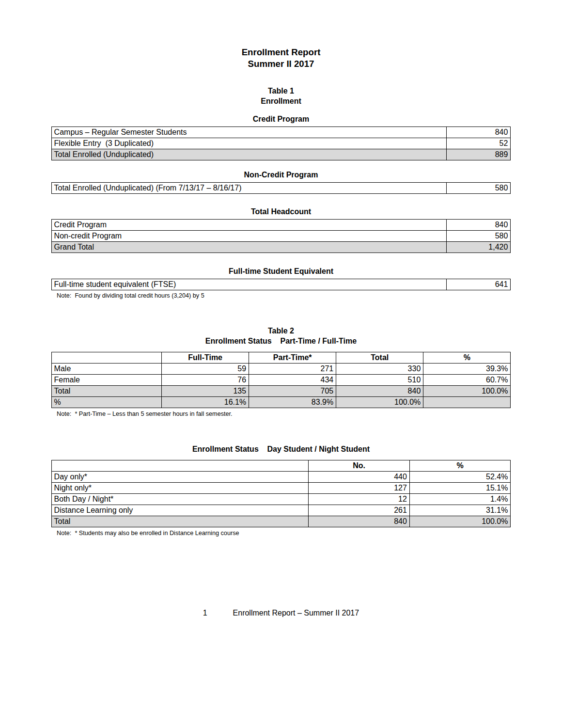Enrollment Report
Summer II 2017
Table 1
Enrollment
Credit Program
| Campus – Regular Semester Students | 840 |
| Flexible Entry (3 Duplicated) | 52 |
| Total Enrolled (Unduplicated) | 889 |
Non-Credit Program
| Total Enrolled (Unduplicated) (From 7/13/17 – 8/16/17) | 580 |
Total Headcount
| Credit Program | 840 |
| Non-credit Program | 580 |
| Grand Total | 1,420 |
Full-time Student Equivalent
| Full-time student equivalent (FTSE) | 641 |
Note: Found by dividing total credit hours (3,204) by 5
Table 2
Enrollment Status Part-Time / Full-Time
| | Full-Time | Part-Time* | Total | % |
| --- | --- | --- | --- | --- |
| Male | 59 | 271 | 330 | 39.3% |
| Female | 76 | 434 | 510 | 60.7% |
| Total | 135 | 705 | 840 | 100.0% |
| % | 16.1% | 83.9% | 100.0% | |
Note: * Part-Time – Less than 5 semester hours in fall semester.
Enrollment Status Day Student / Night Student
| | No. | % |
| --- | --- | --- |
| Day only* | 440 | 52.4% |
| Night only* | 127 | 15.1% |
| Both Day / Night* | 12 | 1.4% |
| Distance Learning only | 261 | 31.1% |
| Total | 840 | 100.0% |
Note: * Students may also be enrolled in Distance Learning course
1 Enrollment Report – Summer II 2017